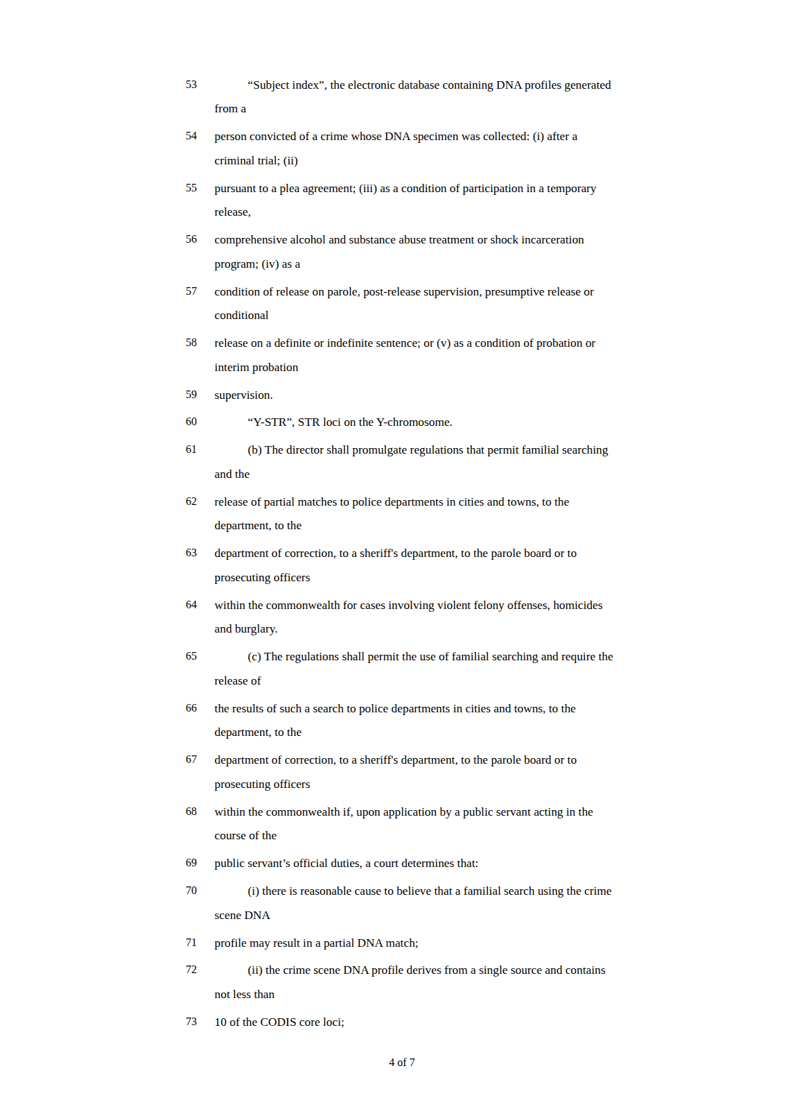53
“Subject index”, the electronic database containing DNA profiles generated from a
54
person convicted of a crime whose DNA specimen was collected: (i) after a criminal trial; (ii)
55
pursuant to a plea agreement; (iii) as a condition of participation in a temporary release,
56
comprehensive alcohol and substance abuse treatment or shock incarceration program; (iv) as a
57
condition of release on parole, post-release supervision, presumptive release or conditional
58
release on a definite or indefinite sentence; or (v) as a condition of probation or interim probation
59
supervision.
60
“Y-STR”, STR loci on the Y-chromosome.
61
(b) The director shall promulgate regulations that permit familial searching and the
62
release of partial matches to police departments in cities and towns, to the department, to the
63
department of correction, to a sheriff's department, to the parole board or to prosecuting officers
64
within the commonwealth for cases involving violent felony offenses, homicides and burglary.
65
(c) The regulations shall permit the use of familial searching and require the release of
66
the results of such a search to police departments in cities and towns, to the department, to the
67
department of correction, to a sheriff's department, to the parole board or to prosecuting officers
68
within the commonwealth if, upon application by a public servant acting in the course of the
69
public servant’s official duties, a court determines that:
70
(i) there is reasonable cause to believe that a familial search using the crime scene DNA
71
profile may result in a partial DNA match;
72
(ii) the crime scene DNA profile derives from a single source and contains not less than
73
10 of the CODIS core loci;
4 of 7